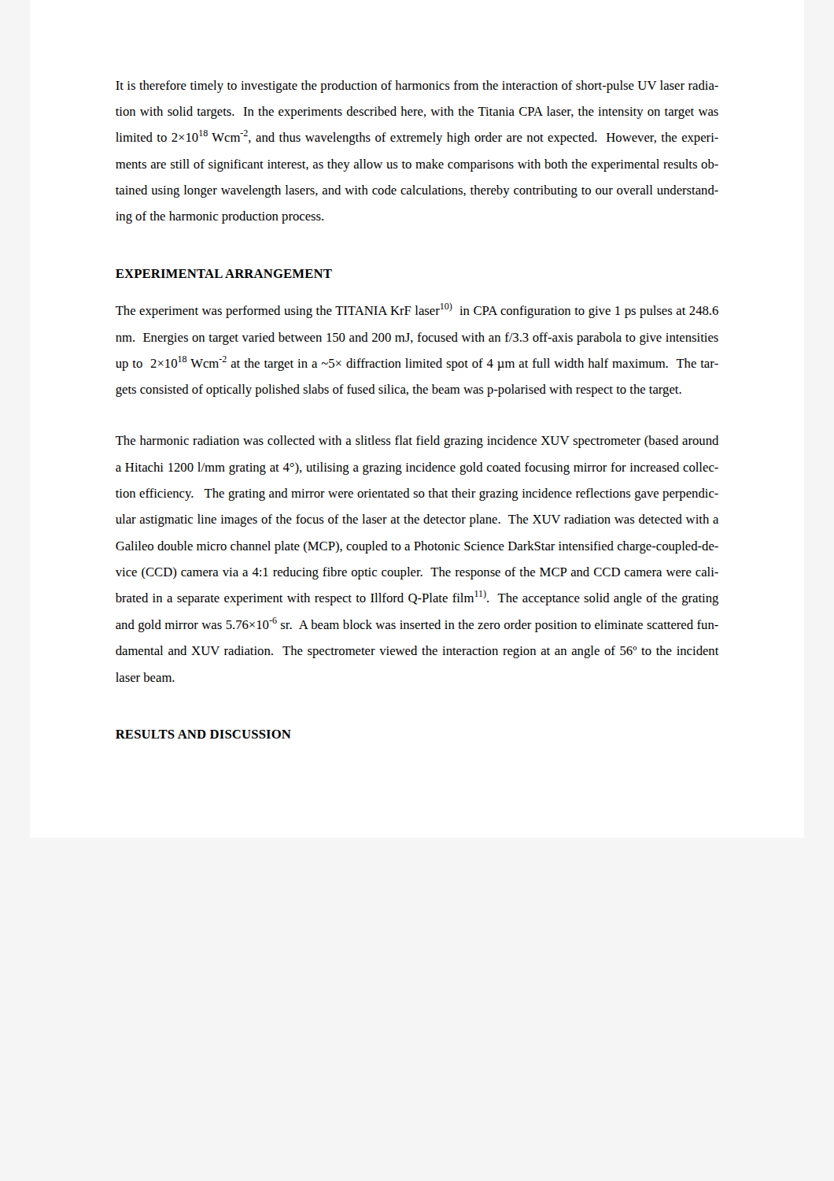It is therefore timely to investigate the production of harmonics from the interaction of short-pulse UV laser radiation with solid targets. In the experiments described here, with the Titania CPA laser, the intensity on target was limited to 2×1018 Wcm-2, and thus wavelengths of extremely high order are not expected. However, the experiments are still of significant interest, as they allow us to make comparisons with both the experimental results obtained using longer wavelength lasers, and with code calculations, thereby contributing to our overall understanding of the harmonic production process.
Experimental Arrangement
The experiment was performed using the TITANIA KrF laser10) in CPA configuration to give 1 ps pulses at 248.6 nm. Energies on target varied between 150 and 200 mJ, focused with an f/3.3 off-axis parabola to give intensities up to 2×1018 Wcm-2 at the target in a ~5× diffraction limited spot of 4 µm at full width half maximum. The targets consisted of optically polished slabs of fused silica, the beam was p-polarised with respect to the target.
The harmonic radiation was collected with a slitless flat field grazing incidence XUV spectrometer (based around a Hitachi 1200 l/mm grating at 4°), utilising a grazing incidence gold coated focusing mirror for increased collection efficiency. The grating and mirror were orientated so that their grazing incidence reflections gave perpendicular astigmatic line images of the focus of the laser at the detector plane. The XUV radiation was detected with a Galileo double micro channel plate (MCP), coupled to a Photonic Science DarkStar intensified charge-coupled-device (CCD) camera via a 4:1 reducing fibre optic coupler. The response of the MCP and CCD camera were calibrated in a separate experiment with respect to Illford Q-Plate film11). The acceptance solid angle of the grating and gold mirror was 5.76×10-6 sr. A beam block was inserted in the zero order position to eliminate scattered fundamental and XUV radiation. The spectrometer viewed the interaction region at an angle of 56º to the incident laser beam.
Results and Discussion